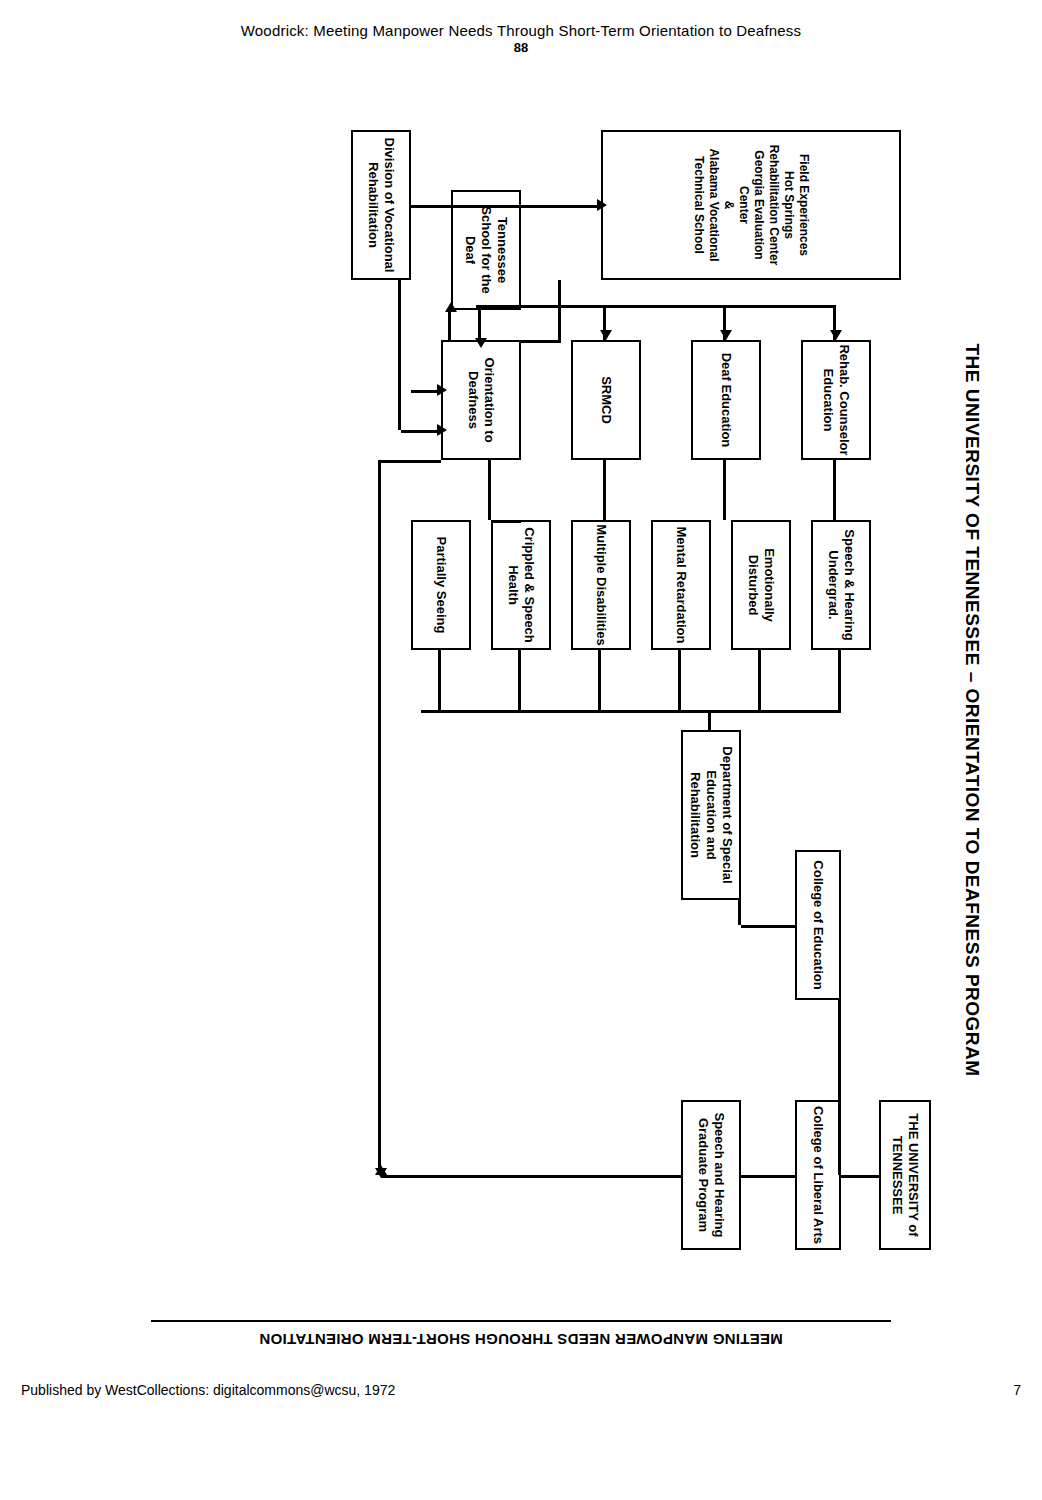Woodrick: Meeting Manpower Needs Through Short-Term Orientation to Deafness
88
THE UNIVERSITY OF TENNESSEE – ORIENTATION TO DEAFNESS PROGRAM
THE UNIVERSITY of TENNESSEE
College of Education
College of Liberal Arts
Department of Special Education and Rehabilitation
Speech and Hearing Graduate Program
Speech & Hearing Undergrad.
Emotionally Disturbed
Mental Retardation
Multiple Disabilities
Crippled & Speech Health
Partially Seeing
Rehab. Counselor Education
Deaf Education
SRMCD
Orientation to Deafness
Field Experiences
Hot Springs Rehabilitation Center
Georgia Evaluation Center
&
Alabama Vocational Technical School
Tennessee School for the Deaf
Division of Vocational Rehabilitation
MEETING MANPOWER NEEDS THROUGH SHORT-TERM ORIENTATION
Published by WestCollections: digitalcommons@wcsu, 1972 7